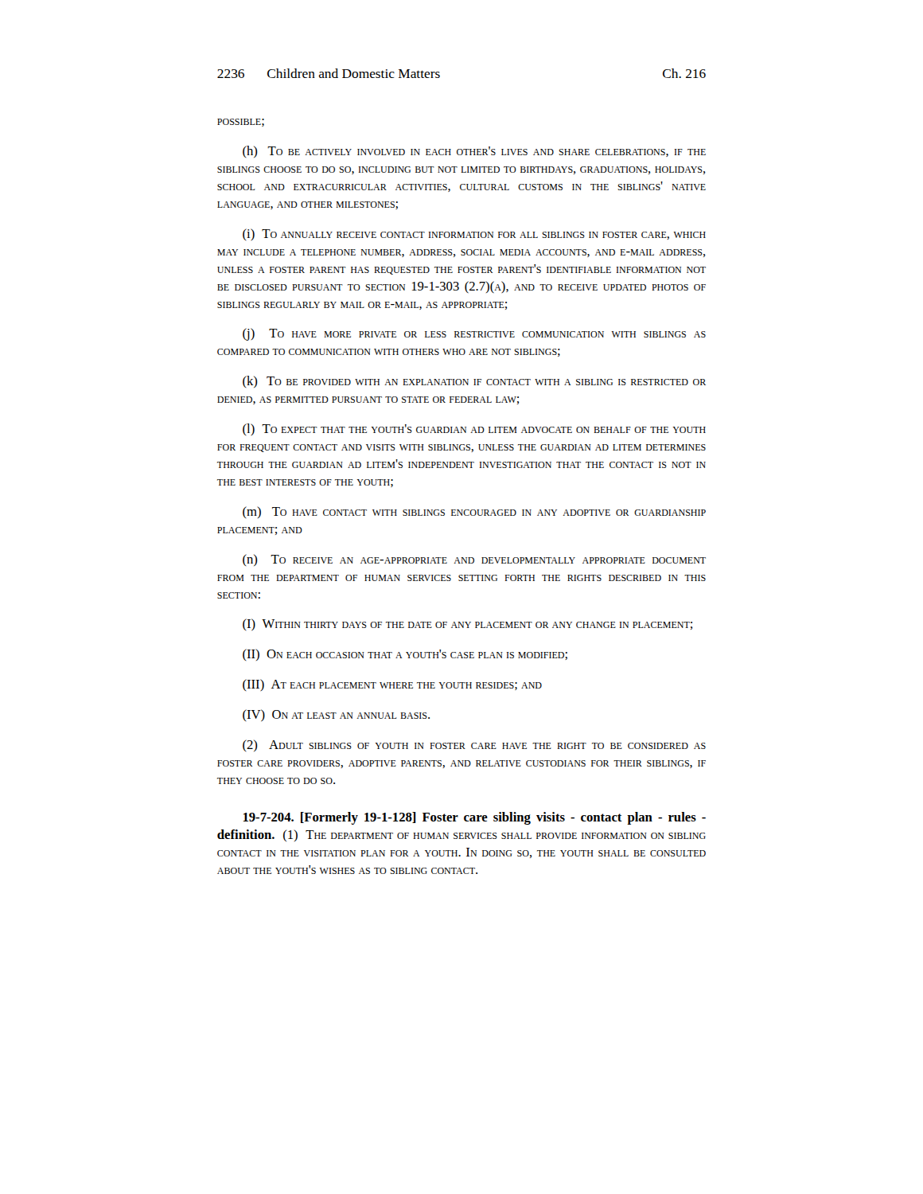2236 Children and Domestic Matters Ch. 216
possible;
(h) To be actively involved in each other's lives and share celebrations, if the siblings choose to do so, including but not limited to birthdays, graduations, holidays, school and extracurricular activities, cultural customs in the siblings' native language, and other milestones;
(i) To annually receive contact information for all siblings in foster care, which may include a telephone number, address, social media accounts, and e-mail address, unless a foster parent has requested the foster parent's identifiable information not be disclosed pursuant to section 19-1-303 (2.7)(a), and to receive updated photos of siblings regularly by mail or e-mail, as appropriate;
(j) To have more private or less restrictive communication with siblings as compared to communication with others who are not siblings;
(k) To be provided with an explanation if contact with a sibling is restricted or denied, as permitted pursuant to state or federal law;
(l) To expect that the youth's guardian ad litem advocate on behalf of the youth for frequent contact and visits with siblings, unless the guardian ad litem determines through the guardian ad litem's independent investigation that the contact is not in the best interests of the youth;
(m) To have contact with siblings encouraged in any adoptive or guardianship placement; and
(n) To receive an age-appropriate and developmentally appropriate document from the department of human services setting forth the rights described in this section:
(I) Within thirty days of the date of any placement or any change in placement;
(II) On each occasion that a youth's case plan is modified;
(III) At each placement where the youth resides; and
(IV) On at least an annual basis.
(2) Adult siblings of youth in foster care have the right to be considered as foster care providers, adoptive parents, and relative custodians for their siblings, if they choose to do so.
19-7-204. [Formerly 19-1-128] Foster care sibling visits - contact plan - rules - definition. (1) The department of human services shall provide information on sibling contact in the visitation plan for a youth. In doing so, the youth shall be consulted about the youth's wishes as to sibling contact.